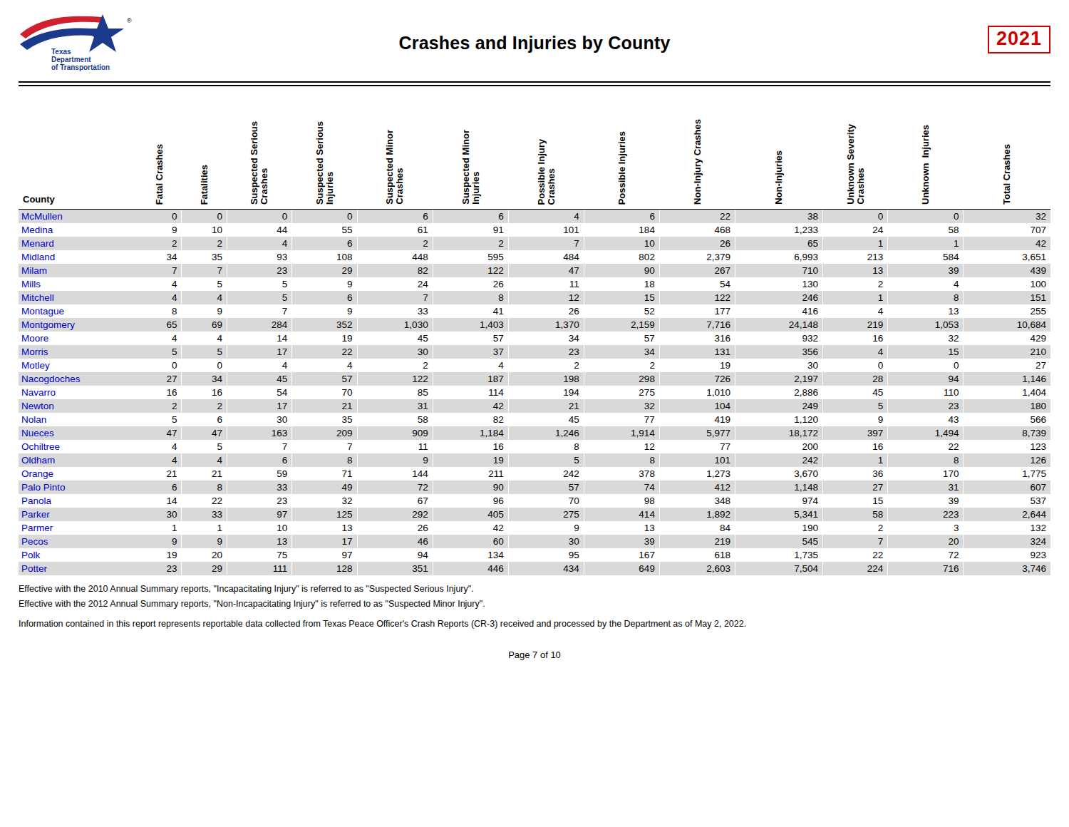® Texas Department of Transportation
Crashes and Injuries by County
2021
| County | Fatal Crashes | Fatalities | Suspected Serious Crashes | Suspected Serious Injuries | Suspected Minor Crashes | Suspected Minor Injuries | Possible Injury Crashes | Possible Injuries | Non-Injury Crashes | Non-Injuries | Unknown Severity Crashes | Unknown Injuries | Total Crashes |
| --- | --- | --- | --- | --- | --- | --- | --- | --- | --- | --- | --- | --- | --- |
| McMullen | 0 | 0 | 0 | 0 | 6 | 6 | 4 | 6 | 22 | 38 | 0 | 0 | 32 |
| Medina | 9 | 10 | 44 | 55 | 61 | 91 | 101 | 184 | 468 | 1,233 | 24 | 58 | 707 |
| Menard | 2 | 2 | 4 | 6 | 2 | 2 | 7 | 10 | 26 | 65 | 1 | 1 | 42 |
| Midland | 34 | 35 | 93 | 108 | 448 | 595 | 484 | 802 | 2,379 | 6,993 | 213 | 584 | 3,651 |
| Milam | 7 | 7 | 23 | 29 | 82 | 122 | 47 | 90 | 267 | 710 | 13 | 39 | 439 |
| Mills | 4 | 5 | 5 | 9 | 24 | 26 | 11 | 18 | 54 | 130 | 2 | 4 | 100 |
| Mitchell | 4 | 4 | 5 | 6 | 7 | 8 | 12 | 15 | 122 | 246 | 1 | 8 | 151 |
| Montague | 8 | 9 | 7 | 9 | 33 | 41 | 26 | 52 | 177 | 416 | 4 | 13 | 255 |
| Montgomery | 65 | 69 | 284 | 352 | 1,030 | 1,403 | 1,370 | 2,159 | 7,716 | 24,148 | 219 | 1,053 | 10,684 |
| Moore | 4 | 4 | 14 | 19 | 45 | 57 | 34 | 57 | 316 | 932 | 16 | 32 | 429 |
| Morris | 5 | 5 | 17 | 22 | 30 | 37 | 23 | 34 | 131 | 356 | 4 | 15 | 210 |
| Motley | 0 | 0 | 4 | 4 | 2 | 4 | 2 | 2 | 19 | 30 | 0 | 0 | 27 |
| Nacogdoches | 27 | 34 | 45 | 57 | 122 | 187 | 198 | 298 | 726 | 2,197 | 28 | 94 | 1,146 |
| Navarro | 16 | 16 | 54 | 70 | 85 | 114 | 194 | 275 | 1,010 | 2,886 | 45 | 110 | 1,404 |
| Newton | 2 | 2 | 17 | 21 | 31 | 42 | 21 | 32 | 104 | 249 | 5 | 23 | 180 |
| Nolan | 5 | 6 | 30 | 35 | 58 | 82 | 45 | 77 | 419 | 1,120 | 9 | 43 | 566 |
| Nueces | 47 | 47 | 163 | 209 | 909 | 1,184 | 1,246 | 1,914 | 5,977 | 18,172 | 397 | 1,494 | 8,739 |
| Ochiltree | 4 | 5 | 7 | 7 | 11 | 16 | 8 | 12 | 77 | 200 | 16 | 22 | 123 |
| Oldham | 4 | 4 | 6 | 8 | 9 | 19 | 5 | 8 | 101 | 242 | 1 | 8 | 126 |
| Orange | 21 | 21 | 59 | 71 | 144 | 211 | 242 | 378 | 1,273 | 3,670 | 36 | 170 | 1,775 |
| Palo Pinto | 6 | 8 | 33 | 49 | 72 | 90 | 57 | 74 | 412 | 1,148 | 27 | 31 | 607 |
| Panola | 14 | 22 | 23 | 32 | 67 | 96 | 70 | 98 | 348 | 974 | 15 | 39 | 537 |
| Parker | 30 | 33 | 97 | 125 | 292 | 405 | 275 | 414 | 1,892 | 5,341 | 58 | 223 | 2,644 |
| Parmer | 1 | 1 | 10 | 13 | 26 | 42 | 9 | 13 | 84 | 190 | 2 | 3 | 132 |
| Pecos | 9 | 9 | 13 | 17 | 46 | 60 | 30 | 39 | 219 | 545 | 7 | 20 | 324 |
| Polk | 19 | 20 | 75 | 97 | 94 | 134 | 95 | 167 | 618 | 1,735 | 22 | 72 | 923 |
| Potter | 23 | 29 | 111 | 128 | 351 | 446 | 434 | 649 | 2,603 | 7,504 | 224 | 716 | 3,746 |
Effective with the 2010 Annual Summary reports, "Incapacitating Injury" is referred to as "Suspected Serious Injury".
Effective with the 2012 Annual Summary reports, "Non-Incapacitating Injury" is referred to as "Suspected Minor Injury".
Information contained in this report represents reportable data collected from Texas Peace Officer's Crash Reports (CR-3) received and processed by the Department as of May 2, 2022.
Page 7 of 10